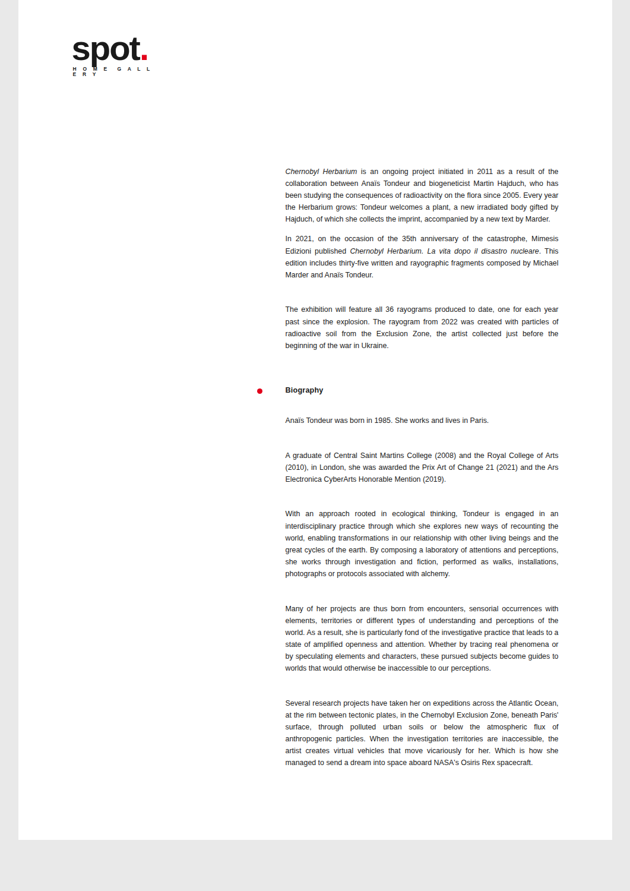spot.
H O M E G A L L E R Y
Chernobyl Herbarium is an ongoing project initiated in 2011 as a result of the collaboration between Anaïs Tondeur and biogeneticist Martin Hajduch, who has been studying the consequences of radioactivity on the flora since 2005. Every year the Herbarium grows: Tondeur welcomes a plant, a new irradiated body gifted by Hajduch, of which she collects the imprint, accompanied by a new text by Marder.
In 2021, on the occasion of the 35th anniversary of the catastrophe, Mimesis Edizioni published Chernobyl Herbarium. La vita dopo il disastro nucleare. This edition includes thirty-five written and rayographic fragments composed by Michael Marder and Anaïs Tondeur.
The exhibition will feature all 36 rayograms produced to date, one for each year past since the explosion. The rayogram from 2022 was created with particles of radioactive soil from the Exclusion Zone, the artist collected just before the beginning of the war in Ukraine.
Biography
Anaïs Tondeur was born in 1985. She works and lives in Paris.
A graduate of Central Saint Martins College (2008) and the Royal College of Arts (2010), in London, she was awarded the Prix Art of Change 21 (2021) and the Ars Electronica CyberArts Honorable Mention (2019).
With an approach rooted in ecological thinking, Tondeur is engaged in an interdisciplinary practice through which she explores new ways of recounting the world, enabling transformations in our relationship with other living beings and the great cycles of the earth. By composing a laboratory of attentions and perceptions, she works through investigation and fiction, performed as walks, installations, photographs or protocols associated with alchemy.
Many of her projects are thus born from encounters, sensorial occurrences with elements, territories or different types of understanding and perceptions of the world. As a result, she is particularly fond of the investigative practice that leads to a state of amplified openness and attention. Whether by tracing real phenomena or by speculating elements and characters, these pursued subjects become guides to worlds that would otherwise be inaccessible to our perceptions.
Several research projects have taken her on expeditions across the Atlantic Ocean, at the rim between tectonic plates, in the Chernobyl Exclusion Zone, beneath Paris' surface, through polluted urban soils or below the atmospheric flux of anthropogenic particles. When the investigation territories are inaccessible, the artist creates virtual vehicles that move vicariously for her. Which is how she managed to send a dream into space aboard NASA's Osiris Rex spacecraft.